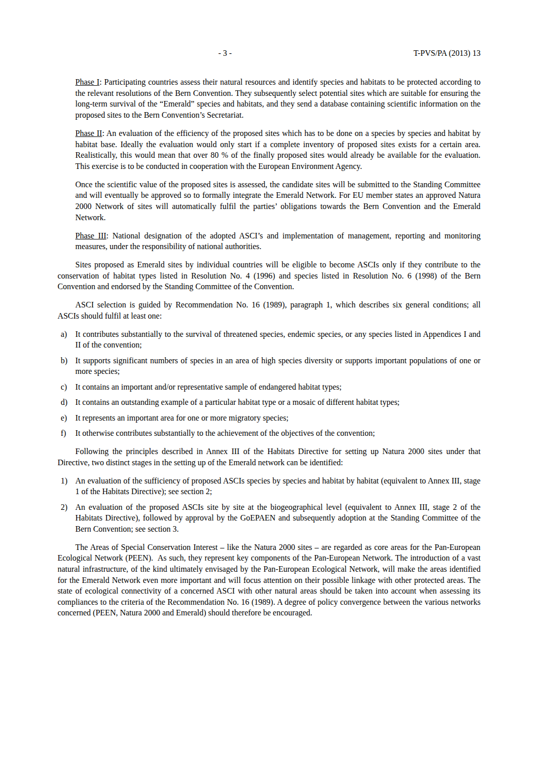- 3 - T-PVS/PA (2013) 13
Phase I: Participating countries assess their natural resources and identify species and habitats to be protected according to the relevant resolutions of the Bern Convention. They subsequently select potential sites which are suitable for ensuring the long-term survival of the “Emerald” species and habitats, and they send a database containing scientific information on the proposed sites to the Bern Convention’s Secretariat.
Phase II: An evaluation of the efficiency of the proposed sites which has to be done on a species by species and habitat by habitat base. Ideally the evaluation would only start if a complete inventory of proposed sites exists for a certain area. Realistically, this would mean that over 80 % of the finally proposed sites would already be available for the evaluation. This exercise is to be conducted in cooperation with the European Environment Agency.
Once the scientific value of the proposed sites is assessed, the candidate sites will be submitted to the Standing Committee and will eventually be approved so to formally integrate the Emerald Network. For EU member states an approved Natura 2000 Network of sites will automatically fulfil the parties’ obligations towards the Bern Convention and the Emerald Network.
Phase III: National designation of the adopted ASCI’s and implementation of management, reporting and monitoring measures, under the responsibility of national authorities.
Sites proposed as Emerald sites by individual countries will be eligible to become ASCIs only if they contribute to the conservation of habitat types listed in Resolution No. 4 (1996) and species listed in Resolution No. 6 (1998) of the Bern Convention and endorsed by the Standing Committee of the Convention.
ASCI selection is guided by Recommendation No. 16 (1989), paragraph 1, which describes six general conditions; all ASCIs should fulfil at least one:
a) It contributes substantially to the survival of threatened species, endemic species, or any species listed in Appendices I and II of the convention;
b) It supports significant numbers of species in an area of high species diversity or supports important populations of one or more species;
c) It contains an important and/or representative sample of endangered habitat types;
d) It contains an outstanding example of a particular habitat type or a mosaic of different habitat types;
e) It represents an important area for one or more migratory species;
f) It otherwise contributes substantially to the achievement of the objectives of the convention;
Following the principles described in Annex III of the Habitats Directive for setting up Natura 2000 sites under that Directive, two distinct stages in the setting up of the Emerald network can be identified:
1) An evaluation of the sufficiency of proposed ASCIs species by species and habitat by habitat (equivalent to Annex III, stage 1 of the Habitats Directive); see section 2;
2) An evaluation of the proposed ASCIs site by site at the biogeographical level (equivalent to Annex III, stage 2 of the Habitats Directive), followed by approval by the GoEPAEN and subsequently adoption at the Standing Committee of the Bern Convention; see section 3.
The Areas of Special Conservation Interest – like the Natura 2000 sites – are regarded as core areas for the Pan-European Ecological Network (PEEN). As such, they represent key components of the Pan-European Network. The introduction of a vast natural infrastructure, of the kind ultimately envisaged by the Pan-European Ecological Network, will make the areas identified for the Emerald Network even more important and will focus attention on their possible linkage with other protected areas. The state of ecological connectivity of a concerned ASCI with other natural areas should be taken into account when assessing its compliances to the criteria of the Recommendation No. 16 (1989). A degree of policy convergence between the various networks concerned (PEEN, Natura 2000 and Emerald) should therefore be encouraged.